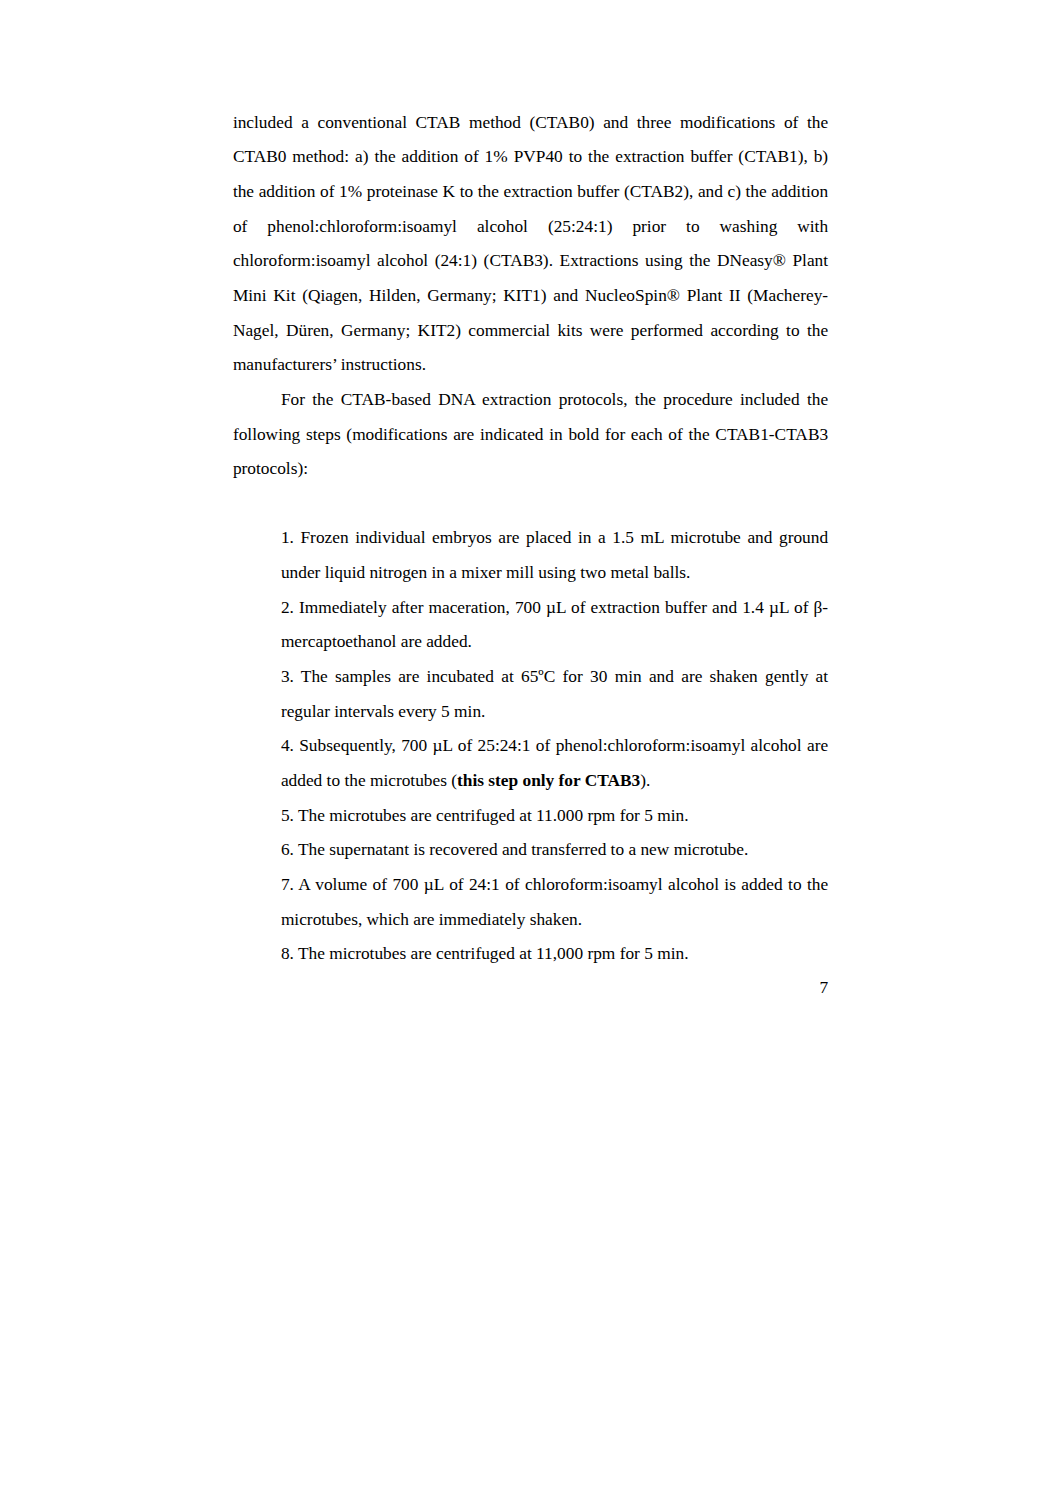included a conventional CTAB method (CTAB0) and three modifications of the CTAB0 method: a) the addition of 1% PVP40 to the extraction buffer (CTAB1), b) the addition of 1% proteinase K to the extraction buffer (CTAB2), and c) the addition of phenol:chloroform:isoamyl alcohol (25:24:1) prior to washing with chloroform:isoamyl alcohol (24:1) (CTAB3). Extractions using the DNeasy® Plant Mini Kit (Qiagen, Hilden, Germany; KIT1) and NucleoSpin® Plant II (Macherey-Nagel, Düren, Germany; KIT2) commercial kits were performed according to the manufacturers’ instructions.
For the CTAB-based DNA extraction protocols, the procedure included the following steps (modifications are indicated in bold for each of the CTAB1-CTAB3 protocols):
1. Frozen individual embryos are placed in a 1.5 mL microtube and ground under liquid nitrogen in a mixer mill using two metal balls.
2. Immediately after maceration, 700 µL of extraction buffer and 1.4 µL of β-mercaptoethanol are added.
3. The samples are incubated at 65ºC for 30 min and are shaken gently at regular intervals every 5 min.
4. Subsequently, 700 µL of 25:24:1 of phenol:chloroform:isoamyl alcohol are added to the microtubes (this step only for CTAB3).
5. The microtubes are centrifuged at 11.000 rpm for 5 min.
6. The supernatant is recovered and transferred to a new microtube.
7. A volume of 700 µL of 24:1 of chloroform:isoamyl alcohol is added to the microtubes, which are immediately shaken.
8. The microtubes are centrifuged at 11,000 rpm for 5 min.
7